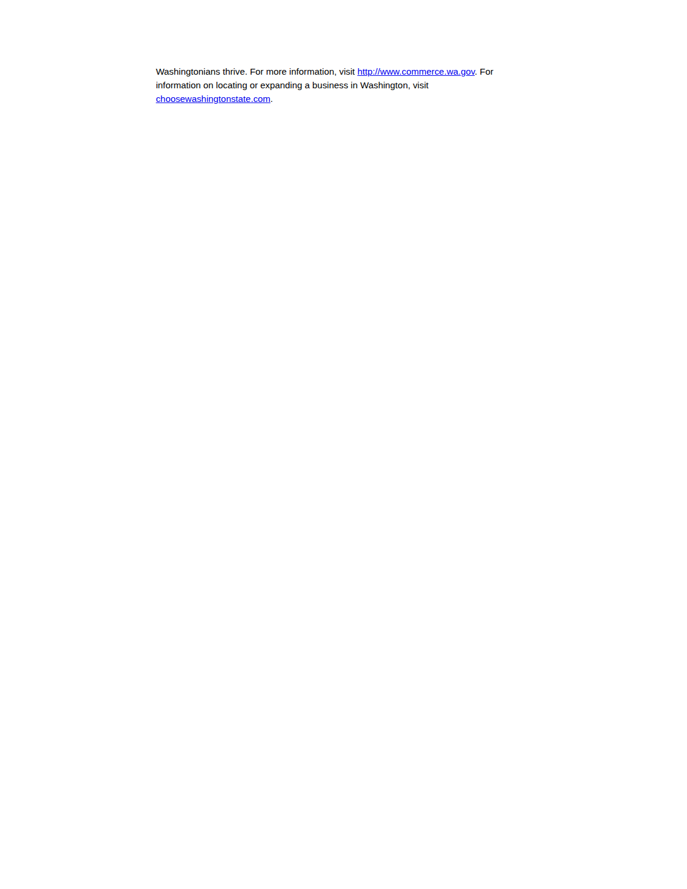Washingtonians thrive. For more information, visit http://www.commerce.wa.gov. For information on locating or expanding a business in Washington, visit choosewashingtonstate.com.